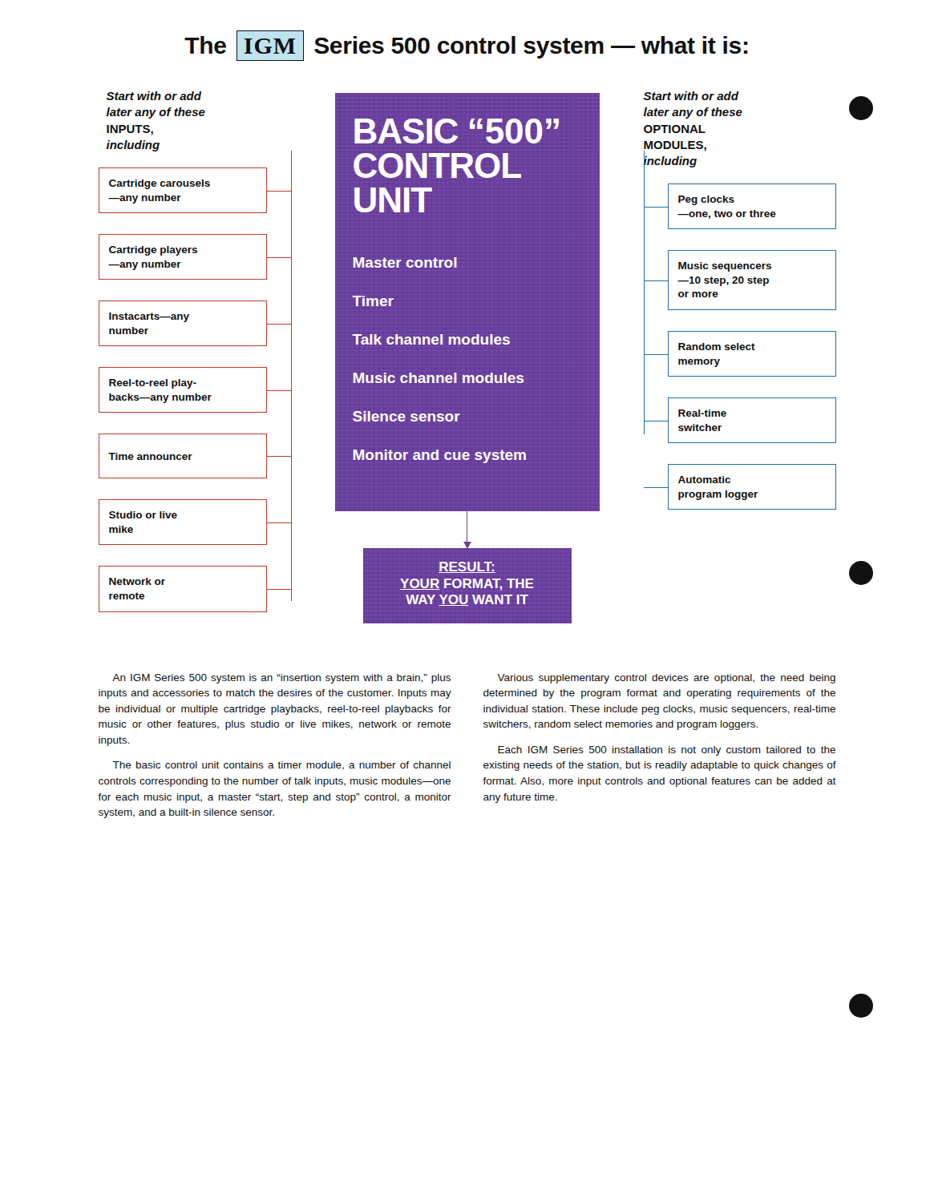The IGM Series 500 control system — what it is:
Start with or add
later any of these
INPUTS,
including
Cartridge carousels
—any number
Cartridge players
—any number
Instacarts—any
number
Reel-to-reel play-
backs—any number
Time announcer
Studio or live
mike
Network or
remote
BASIC “500”
CONTROL
UNIT
Master control
Timer
Talk channel modules
Music channel modules
Silence sensor
Monitor and cue system
RESULT:
YOUR FORMAT, THE
WAY YOU WANT IT
Start with or add
later any of these
OPTIONAL
MODULES,
including
Peg clocks
—one, two or three
Music sequencers
—10 step, 20 step
or more
Random select
memory
Real-time
switcher
Automatic
program logger
An IGM Series 500 system is an “insertion system with a brain,” plus inputs and accessories to match the desires of the customer. Inputs may be individual or multiple cartridge playbacks, reel-to-reel playbacks for music or other features, plus studio or live mikes, network or remote inputs.
The basic control unit contains a timer module, a number of channel controls corresponding to the number of talk inputs, music modules—one for each music input, a master “start, step and stop” control, a monitor system, and a built-in silence sensor.
Various supplementary control devices are optional, the need being determined by the program format and operating requirements of the individual station. These include peg clocks, music sequencers, real-time switchers, random select memories and program loggers.
Each IGM Series 500 installation is not only custom tailored to the existing needs of the station, but is readily adaptable to quick changes of format. Also, more input controls and optional features can be added at any future time.